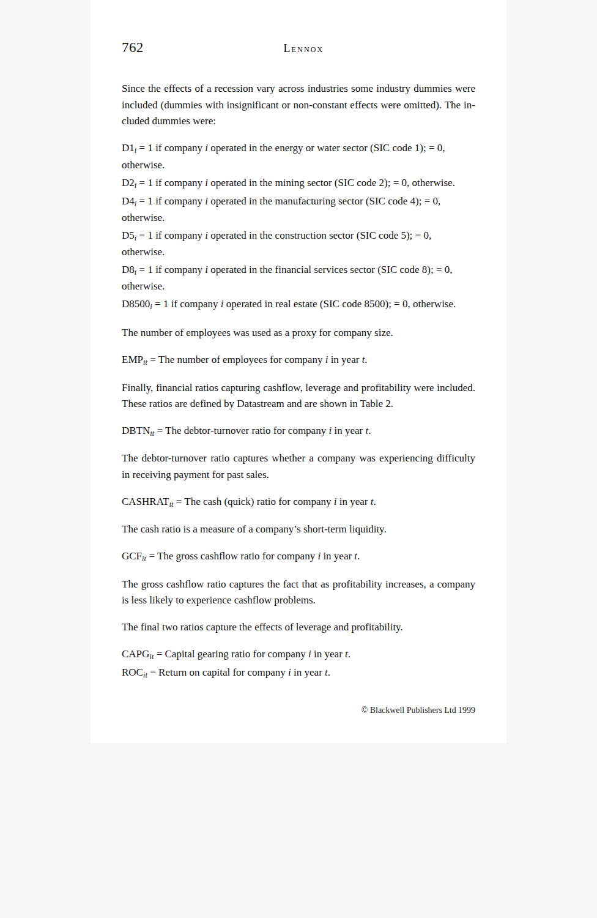762 Lennox
Since the effects of a recession vary across industries some industry dummies were included (dummies with insignificant or non-constant effects were omitted). The included dummies were:
D1i = 1 if company i operated in the energy or water sector (SIC code 1); = 0, otherwise.
D2i = 1 if company i operated in the mining sector (SIC code 2); = 0, otherwise.
D4i = 1 if company i operated in the manufacturing sector (SIC code 4); = 0, otherwise.
D5i = 1 if company i operated in the construction sector (SIC code 5); = 0, otherwise.
D8i = 1 if company i operated in the financial services sector (SIC code 8); = 0, otherwise.
D8500i = 1 if company i operated in real estate (SIC code 8500); = 0, otherwise.
The number of employees was used as a proxy for company size.
EMPit = The number of employees for company i in year t.
Finally, financial ratios capturing cashflow, leverage and profitability were included. These ratios are defined by Datastream and are shown in Table 2.
DBTNit = The debtor-turnover ratio for company i in year t.
The debtor-turnover ratio captures whether a company was experiencing difficulty in receiving payment for past sales.
CASHRATit = The cash (quick) ratio for company i in year t.
The cash ratio is a measure of a company’s short-term liquidity.
GCFit = The gross cashflow ratio for company i in year t.
The gross cashflow ratio captures the fact that as profitability increases, a company is less likely to experience cashflow problems.
The final two ratios capture the effects of leverage and profitability.
CAPGit = Capital gearing ratio for company i in year t.
ROCit = Return on capital for company i in year t.
© Blackwell Publishers Ltd 1999